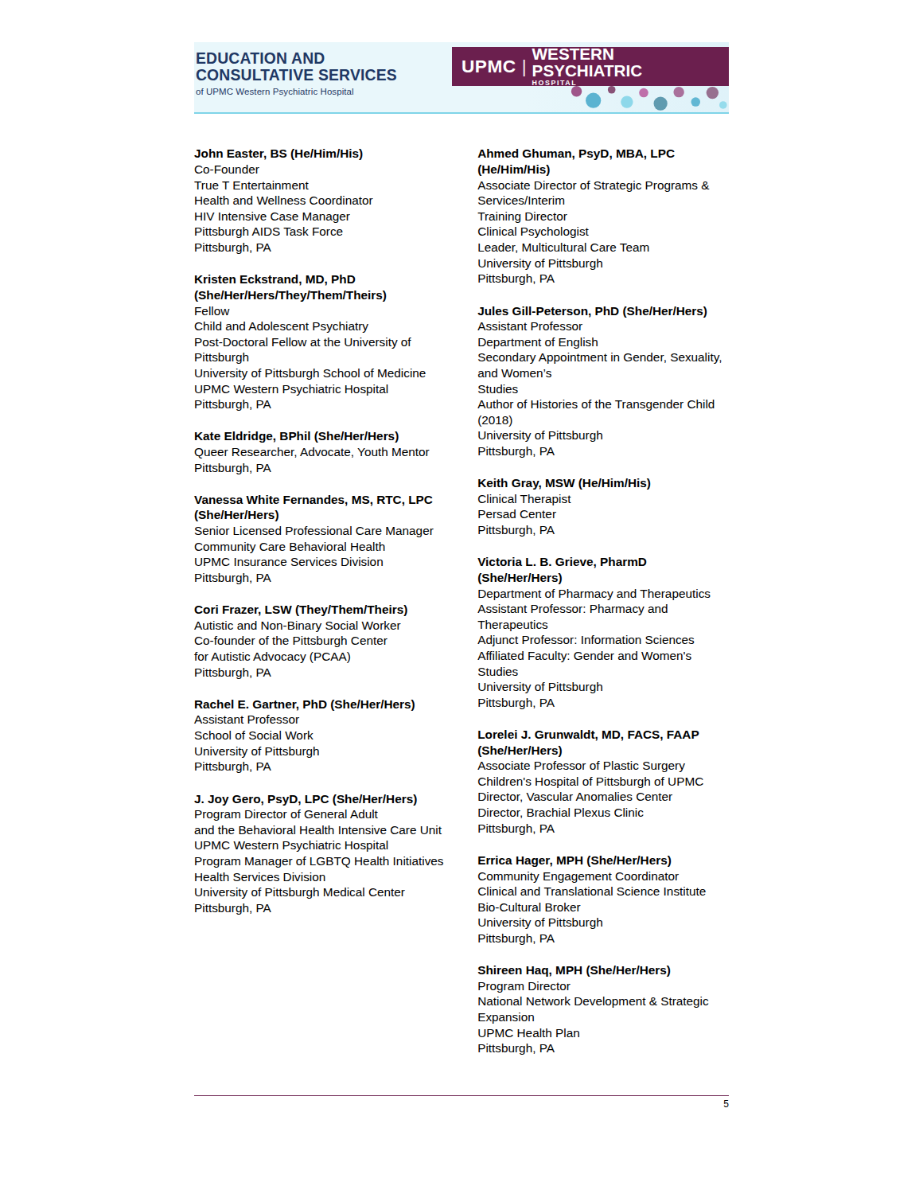EDUCATION AND
CONSULTATIVE SERVICES
of UPMC Western Psychiatric Hospital
UPMC | WESTERN PSYCHIATRICHOSPITAL
John Easter, BS (He/Him/His) Co-Founder True T Entertainment Health and Wellness Coordinator HIV Intensive Case Manager Pittsburgh AIDS Task Force Pittsburgh, PA
Kristen Eckstrand, MD, PhD (She/Her/Hers/They/Them/Theirs) Fellow Child and Adolescent Psychiatry Post-Doctoral Fellow at the University of Pittsburgh University of Pittsburgh School of Medicine UPMC Western Psychiatric Hospital Pittsburgh, PA
Kate Eldridge, BPhil (She/Her/Hers) Queer Researcher, Advocate, Youth Mentor Pittsburgh, PA
Vanessa White Fernandes, MS, RTC, LPC (She/Her/Hers) Senior Licensed Professional Care Manager Community Care Behavioral Health UPMC Insurance Services Division Pittsburgh, PA
Cori Frazer, LSW (They/Them/Theirs) Autistic and Non-Binary Social Worker Co-founder of the Pittsburgh Center for Autistic Advocacy (PCAA) Pittsburgh, PA
Rachel E. Gartner, PhD (She/Her/Hers) Assistant Professor School of Social Work University of Pittsburgh Pittsburgh, PA
J. Joy Gero, PsyD, LPC (She/Her/Hers) Program Director of General Adult and the Behavioral Health Intensive Care Unit UPMC Western Psychiatric Hospital Program Manager of LGBTQ Health Initiatives Health Services Division University of Pittsburgh Medical Center Pittsburgh, PA
Ahmed Ghuman, PsyD, MBA, LPC (He/Him/His) Associate Director of Strategic Programs & Services/Interim Training Director Clinical Psychologist Leader, Multicultural Care Team University of Pittsburgh Pittsburgh, PA
Jules Gill-Peterson, PhD (She/Her/Hers) Assistant Professor Department of English Secondary Appointment in Gender, Sexuality, and Women’s Studies Author of Histories of the Transgender Child (2018) University of Pittsburgh Pittsburgh, PA
Keith Gray, MSW (He/Him/His) Clinical Therapist Persad Center Pittsburgh, PA
Victoria L. B. Grieve, PharmD (She/Her/Hers) Department of Pharmacy and Therapeutics Assistant Professor: Pharmacy and Therapeutics Adjunct Professor: Information Sciences Affiliated Faculty: Gender and Women's Studies University of Pittsburgh Pittsburgh, PA
Lorelei J. Grunwaldt, MD, FACS, FAAP (She/Her/Hers) Associate Professor of Plastic Surgery Children's Hospital of Pittsburgh of UPMC Director, Vascular Anomalies Center Director, Brachial Plexus Clinic Pittsburgh, PA
Errica Hager, MPH (She/Her/Hers) Community Engagement Coordinator Clinical and Translational Science Institute Bio-Cultural Broker University of Pittsburgh Pittsburgh, PA
Shireen Haq, MPH (She/Her/Hers) Program Director National Network Development & Strategic Expansion UPMC Health Plan Pittsburgh, PA
5